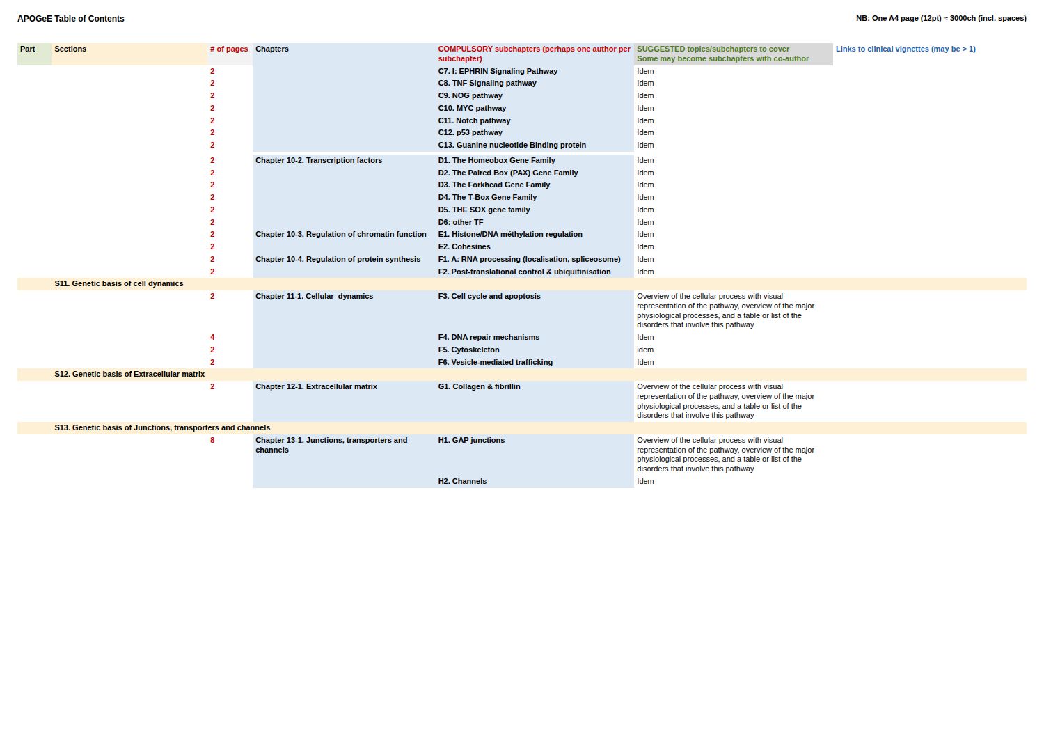APOGeE Table of Contents
NB: One A4 page (12pt) ≈ 3000ch (incl. spaces)
| Part | Sections | # of pages | Chapters | COMPULSORY subchapters (perhaps one author per subchapter) | SUGGESTED topics/subchapters to cover Some may become subchapters with co-author | Links to clinical vignettes (may be > 1) |
| | | 2 | | C7. I: EPHRIN Signaling Pathway | Idem | |
| | | 2 | | C8. TNF Signaling pathway | Idem | |
| | | 2 | | C9. NOG pathway | Idem | |
| | | 2 | | C10. MYC pathway | Idem | |
| | | 2 | | C11. Notch pathway | Idem | |
| | | 2 | | C12. p53 pathway | Idem | |
| | | 2 | | C13. Guanine nucleotide Binding protein | Idem | |
| | | 2 | Chapter 10-2. Transcription factors | D1. The Homeobox Gene Family | Idem | |
| | | 2 | | D2. The Paired Box (PAX) Gene Family | Idem | |
| | | 2 | | D3. The Forkhead Gene Family | Idem | |
| | | 2 | | D4. The T-Box Gene Family | Idem | |
| | | 2 | | D5. THE SOX gene family | Idem | |
| | | 2 | | D6: other TF | Idem | |
| | | 2 | Chapter 10-3. Regulation of chromatin function | E1. Histone/DNA méthylation regulation | Idem | |
| | | 2 | | E2. Cohesines | Idem | |
| | | 2 | Chapter 10-4. Regulation of protein synthesis | F1. A: RNA processing (localisation, spliceosome) | Idem | |
| | | 2 | | F2. Post-translational control & ubiquitinisation | Idem | |
| | S11. Genetic basis of cell dynamics |
| | | 2 | Chapter 11-1. Cellular dynamics | F3. Cell cycle and apoptosis | Overview of the cellular process with visual representation of the pathway, overview of the major physiological processes, and a table or list of the disorders that involve this pathway | |
| | | 4 | | F4. DNA repair mechanisms | Idem | |
| | | 2 | | F5. Cytoskeleton | idem | |
| | | 2 | | F6. Vesicle-mediated trafficking | Idem | |
| | S12. Genetic basis of Extracellular matrix |
| | | 2 | Chapter 12-1. Extracellular matrix | G1. Collagen & fibrillin | Overview of the cellular process with visual representation of the pathway, overview of the major physiological processes, and a table or list of the disorders that involve this pathway | |
| | S13. Genetic basis of Junctions, transporters and channels |
| | | 8 | Chapter 13-1. Junctions, transporters and channels | H1. GAP junctions | Overview of the cellular process with visual representation of the pathway, overview of the major physiological processes, and a table or list of the disorders that involve this pathway | |
| | | | | H2. Channels | Idem | |